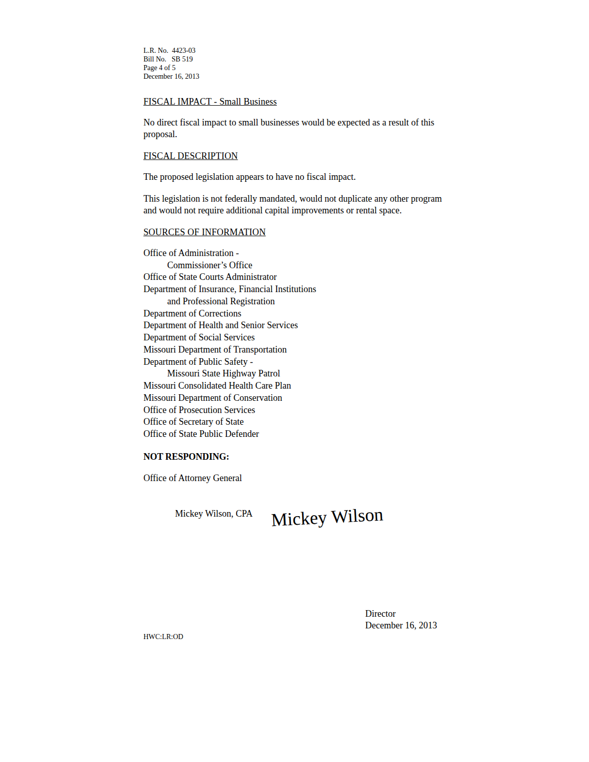L.R. No. 4423-03
Bill No. SB 519
Page 4 of 5
December 16, 2013
FISCAL IMPACT - Small Business
No direct fiscal impact to small businesses would be expected as a result of this proposal.
FISCAL DESCRIPTION
The proposed legislation appears to have no fiscal impact.
This legislation is not federally mandated, would not duplicate any other program and would not require additional capital improvements or rental space.
SOURCES OF INFORMATION
Office of Administration -
Commissioner’s Office
Office of State Courts Administrator
Department of Insurance, Financial Institutions
and Professional Registration
Department of Corrections
Department of Health and Senior Services
Department of Social Services
Missouri Department of Transportation
Department of Public Safety -
Missouri State Highway Patrol
Missouri Consolidated Health Care Plan
Missouri Department of Conservation
Office of Prosecution Services
Office of Secretary of State
Office of State Public Defender
NOT RESPONDING:
Office of Attorney General
Mickey Wilson
Mickey Wilson, CPA
Director
December 16, 2013
HWC:LR:OD